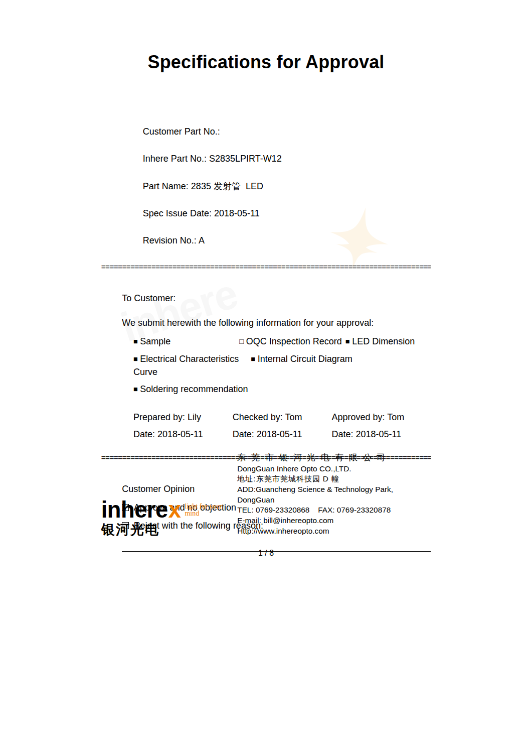inhere
Specifications for Approval
Customer Part No.:
Inhere Part No.: S2835LPIRT-W12
Part Name: 2835 发射管 LED
Spec Issue Date: 2018-05-11
Revision No.: A
==========================================================================================
To Customer:
We submit herewith the following information for your approval:
Sample
OQC Inspection Record
LED Dimension
Electrical Characteristics Curve
Internal Circuit Diagram
Soldering recommendation
Prepared by: Lily
Date: 2018-05-11
Checked by: Tom
Date: 2018-05-11
Approved by: Tom
Date: 2018-05-11
==========================================================================================
Customer Opinion
Approve and no objection
Reject with the following reason:
inhere x light for your mind
银河光电
东 莞 市 银 河 光 电 有 限 公 司
DongGuan Inhere Opto CO.,LTD.
地址:东莞市莞城科技园 D 幢
ADD:Guancheng Science & Technology Park, DongGuan
TEL: 0769-23320868 FAX: 0769-23320878
E-mail: bill@inhereopto.com
Http://www.inhereopto.com
1 / 8